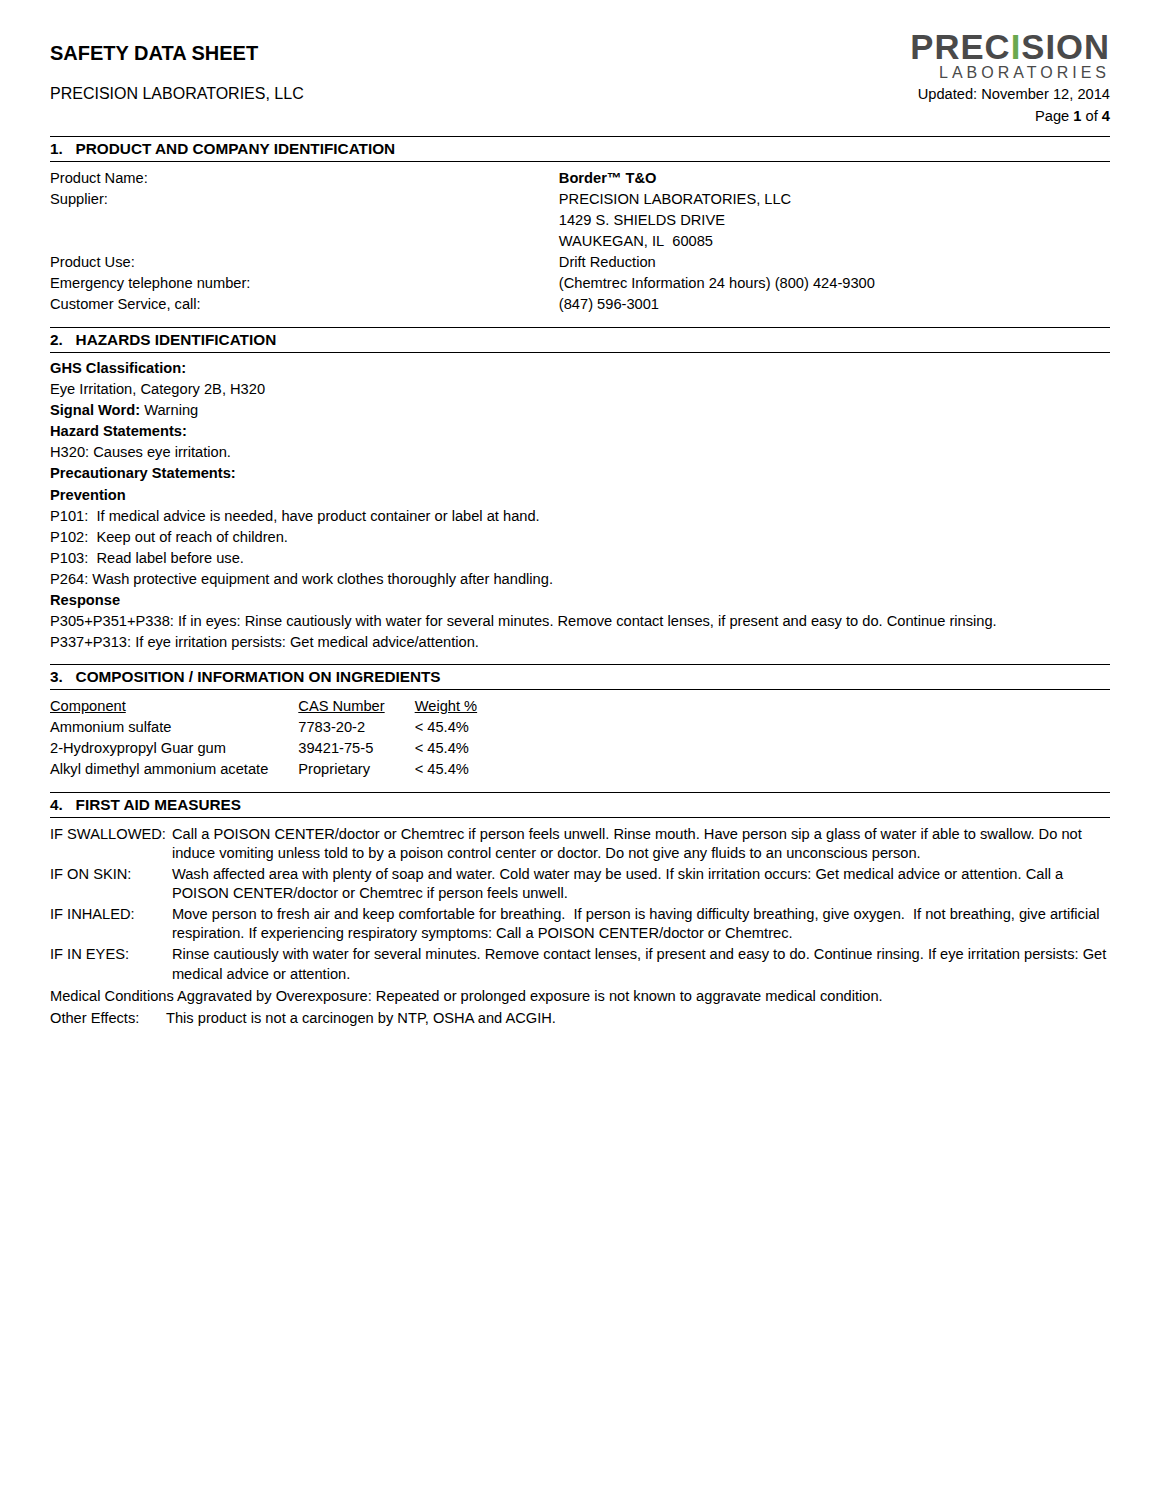PRECISION
LABORATORIES
SAFETY DATA SHEET
PRECISION LABORATORIES, LLC Updated: November 12, 2014
Page 1 of 4
1. PRODUCT AND COMPANY IDENTIFICATION
| Product Name: | Border™ T&O |
| Supplier: | PRECISION LABORATORIES, LLC |
| | 1429 S. SHIELDS DRIVE |
| | WAUKEGAN, IL 60085 |
| Product Use: | Drift Reduction |
| Emergency telephone number: | (Chemtrec Information 24 hours) (800) 424-9300 |
| Customer Service, call: | (847) 596-3001 |
2. HAZARDS IDENTIFICATION
GHS Classification:
Eye Irritation, Category 2B, H320
Signal Word: Warning
Hazard Statements:
H320: Causes eye irritation.
Precautionary Statements:
Prevention
P101: If medical advice is needed, have product container or label at hand.
P102: Keep out of reach of children.
P103: Read label before use.
P264: Wash protective equipment and work clothes thoroughly after handling.
Response
P305+P351+P338: If in eyes: Rinse cautiously with water for several minutes. Remove contact lenses, if present and easy to do. Continue rinsing.
P337+P313: If eye irritation persists: Get medical advice/attention.
3. COMPOSITION / INFORMATION ON INGREDIENTS
| Component | CAS Number | Weight % |
| --- | --- | --- |
| Ammonium sulfate | 7783-20-2 | < 45.4% |
| 2-Hydroxypropyl Guar gum | 39421-75-5 | < 45.4% |
| Alkyl dimethyl ammonium acetate | Proprietary | < 45.4% |
4. FIRST AID MEASURES
IF SWALLOWED:
Call a POISON CENTER/doctor or Chemtrec if person feels unwell. Rinse mouth. Have person sip a glass of water if able to swallow. Do not induce vomiting unless told to by a poison control center or doctor. Do not give any fluids to an unconscious person.
IF ON SKIN:
Wash affected area with plenty of soap and water. Cold water may be used. If skin irritation occurs: Get medical advice or attention. Call a POISON CENTER/doctor or Chemtrec if person feels unwell.
IF INHALED:
Move person to fresh air and keep comfortable for breathing. If person is having difficulty breathing, give oxygen. If not breathing, give artificial respiration. If experiencing respiratory symptoms: Call a POISON CENTER/doctor or Chemtrec.
IF IN EYES:
Rinse cautiously with water for several minutes. Remove contact lenses, if present and easy to do. Continue rinsing. If eye irritation persists: Get medical advice or attention.
Medical Conditions Aggravated by Overexposure: Repeated or prolonged exposure is not known to aggravate medical condition.
Other Effects:
This product is not a carcinogen by NTP, OSHA and ACGIH.